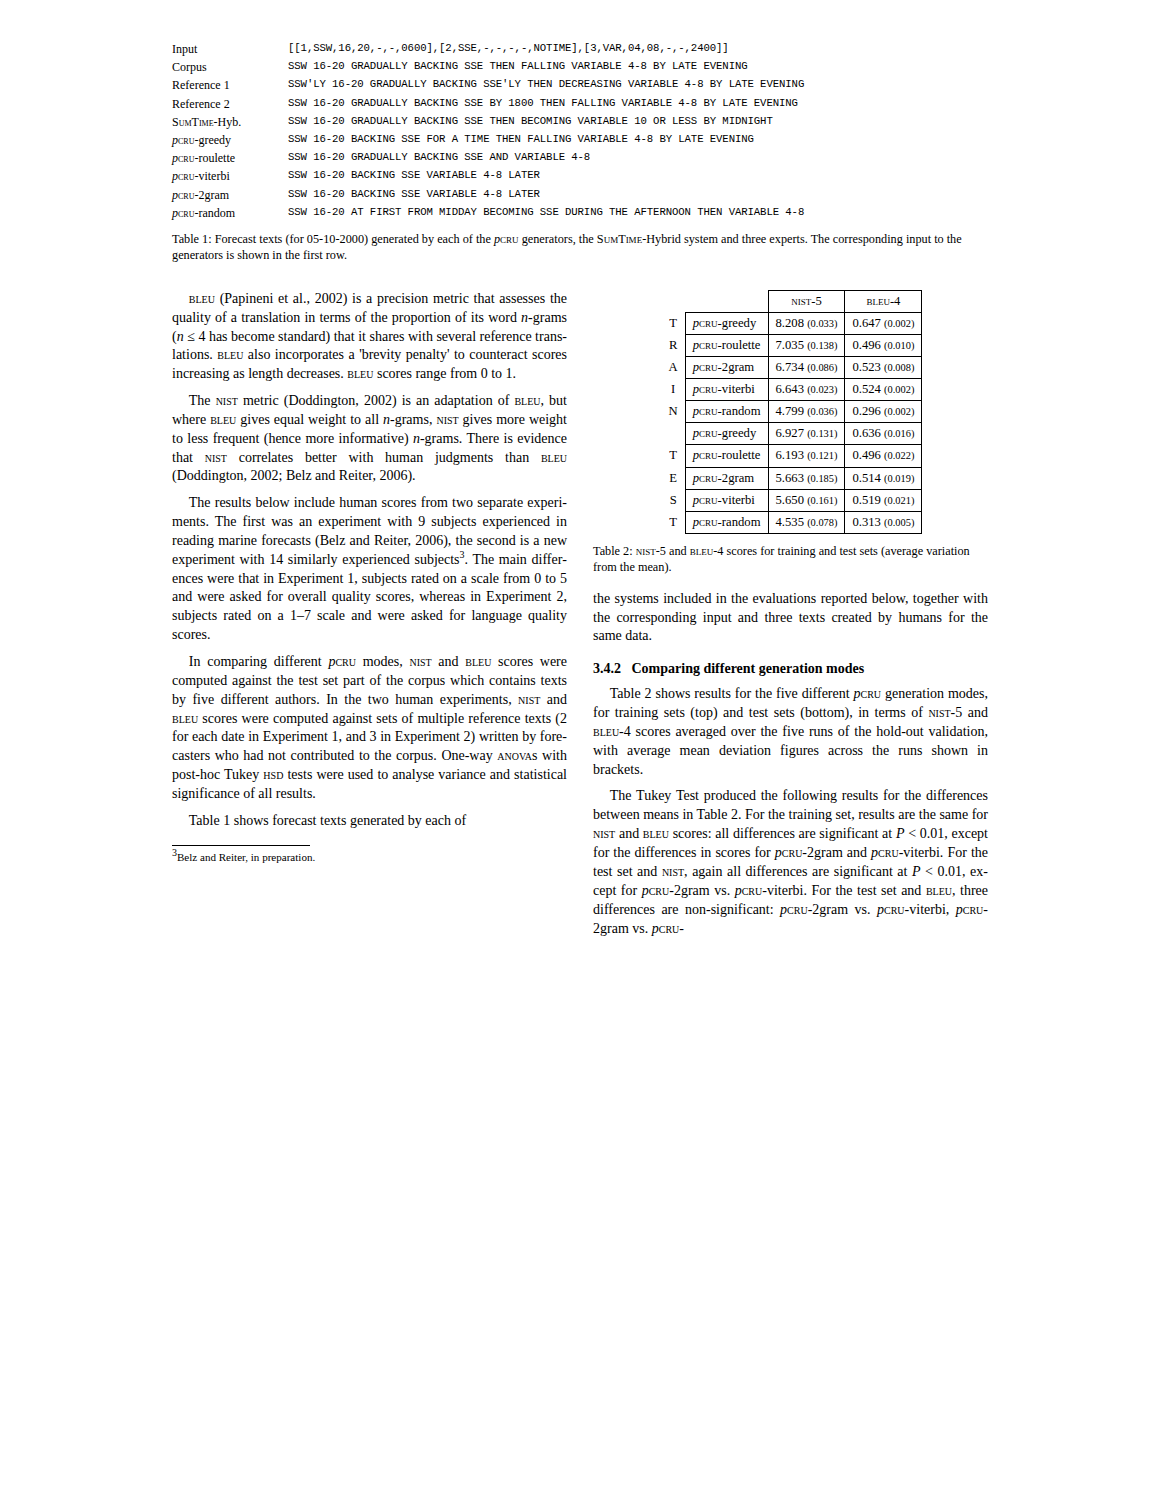| Input | [[1,SSW,16,20,-,-,0600],[2,SSE,-,-,-,-,NOTIME],[3,VAR,04,08,-,-,2400]] |
| Corpus | SSW 16-20 GRADUALLY BACKING SSE THEN FALLING VARIABLE 4-8 BY LATE EVENING |
| Reference 1 | SSW'LY 16-20 GRADUALLY BACKING SSE'LY THEN DECREASING VARIABLE 4-8 BY LATE EVENING |
| Reference 2 | SSW 16-20 GRADUALLY BACKING SSE BY 1800 THEN FALLING VARIABLE 4-8 BY LATE EVENING |
| SumTime -Hyb. | SSW 16-20 GRADUALLY BACKING SSE THEN BECOMING VARIABLE 10 OR LESS BY MIDNIGHT |
| p cru -greedy | SSW 16-20 BACKING SSE FOR A TIME THEN FALLING VARIABLE 4-8 BY LATE EVENING |
| p cru -roulette | SSW 16-20 GRADUALLY BACKING SSE AND VARIABLE 4-8 |
| p cru -viterbi | SSW 16-20 BACKING SSE VARIABLE 4-8 LATER |
| p cru -2gram | SSW 16-20 BACKING SSE VARIABLE 4-8 LATER |
| p cru -random | SSW 16-20 AT FIRST FROM MIDDAY BECOMING SSE DURING THE AFTERNOON THEN VARIABLE 4-8 |
Table 1: Forecast texts (for 05-10-2000) generated by each of the pcru generators, the SumTime-Hybrid system and three experts. The corresponding input to the generators is shown in the first row.
bleu (Papineni et al., 2002) is a precision metric that assesses the quality of a translation in terms of the proportion of its word n-grams (n ≤ 4 has become standard) that it shares with several reference translations. bleu also incorporates a 'brevity penalty' to counteract scores increasing as length decreases. bleu scores range from 0 to 1.
The nist metric (Doddington, 2002) is an adaptation of bleu, but where bleu gives equal weight to all n-grams, nist gives more weight to less frequent (hence more informative) n-grams. There is evidence that nist correlates better with human judgments than bleu (Doddington, 2002; Belz and Reiter, 2006).
The results below include human scores from two separate experiments. The first was an experiment with 9 subjects experienced in reading marine forecasts (Belz and Reiter, 2006), the second is a new experiment with 14 similarly experienced subjects3. The main differences were that in Experiment 1, subjects rated on a scale from 0 to 5 and were asked for overall quality scores, whereas in Experiment 2, subjects rated on a 1–7 scale and were asked for language quality scores.
In comparing different pcru modes, nist and bleu scores were computed against the test set part of the corpus which contains texts by five different authors. In the two human experiments, nist and bleu scores were computed against sets of multiple reference texts (2 for each date in Experiment 1, and 3 in Experiment 2) written by forecasters who had not contributed to the corpus. One-way anovas with post-hoc Tukey hsd tests were used to analyse variance and statistical significance of all results.
Table 1 shows forecast texts generated by each of
3Belz and Reiter, in preparation.
| | | nist -5 | bleu -4 |
| T | p cru -greedy | 8.208 (0.033) | 0.647 (0.002) |
| R | p cru -roulette | 7.035 (0.138) | 0.496 (0.010) |
| A | p cru -2gram | 6.734 (0.086) | 0.523 (0.008) |
| I | p cru -viterbi | 6.643 (0.023) | 0.524 (0.002) |
| N | p cru -random | 4.799 (0.036) | 0.296 (0.002) |
| | p cru -greedy | 6.927 (0.131) | 0.636 (0.016) |
| T | p cru -roulette | 6.193 (0.121) | 0.496 (0.022) |
| E | p cru -2gram | 5.663 (0.185) | 0.514 (0.019) |
| S | p cru -viterbi | 5.650 (0.161) | 0.519 (0.021) |
| T | p cru -random | 4.535 (0.078) | 0.313 (0.005) |
Table 2: nist-5 and bleu-4 scores for training and test sets (average variation from the mean).
the systems included in the evaluations reported below, together with the corresponding input and three texts created by humans for the same data.
3.4.2 Comparing different generation modes
Table 2 shows results for the five different pcru generation modes, for training sets (top) and test sets (bottom), in terms of nist-5 and bleu-4 scores averaged over the five runs of the hold-out validation, with average mean deviation figures across the runs shown in brackets.
The Tukey Test produced the following results for the differences between means in Table 2. For the training set, results are the same for nist and bleu scores: all differences are significant at P < 0.01, except for the differences in scores for pcru-2gram and pcru-viterbi. For the test set and nist, again all differences are significant at P < 0.01, except for pcru-2gram vs. pcru-viterbi. For the test set and bleu, three differences are non-significant: pcru-2gram vs. pcru-viterbi, pcru-2gram vs. pcru-